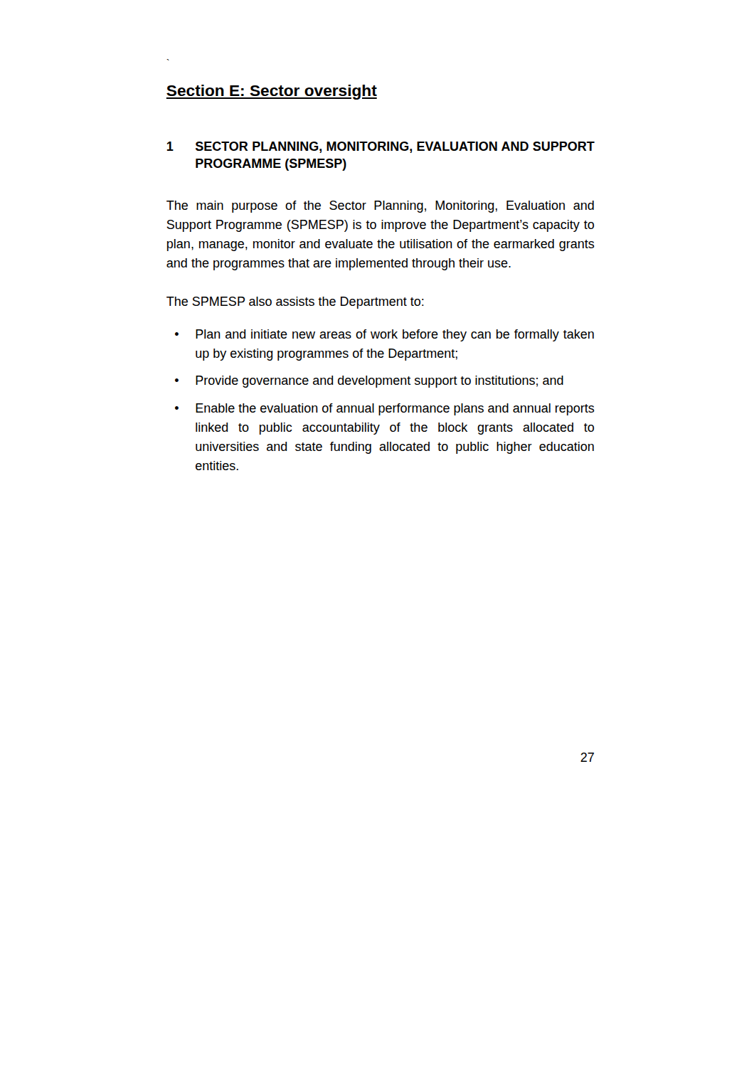`
Section E: Sector oversight
1 SECTOR PLANNING, MONITORING, EVALUATION AND SUPPORT PROGRAMME (SPMESP)
The main purpose of the Sector Planning, Monitoring, Evaluation and Support Programme (SPMESP) is to improve the Department’s capacity to plan, manage, monitor and evaluate the utilisation of the earmarked grants and the programmes that are implemented through their use.
The SPMESP also assists the Department to:
Plan and initiate new areas of work before they can be formally taken up by existing programmes of the Department;
Provide governance and development support to institutions; and
Enable the evaluation of annual performance plans and annual reports linked to public accountability of the block grants allocated to universities and state funding allocated to public higher education entities.
27